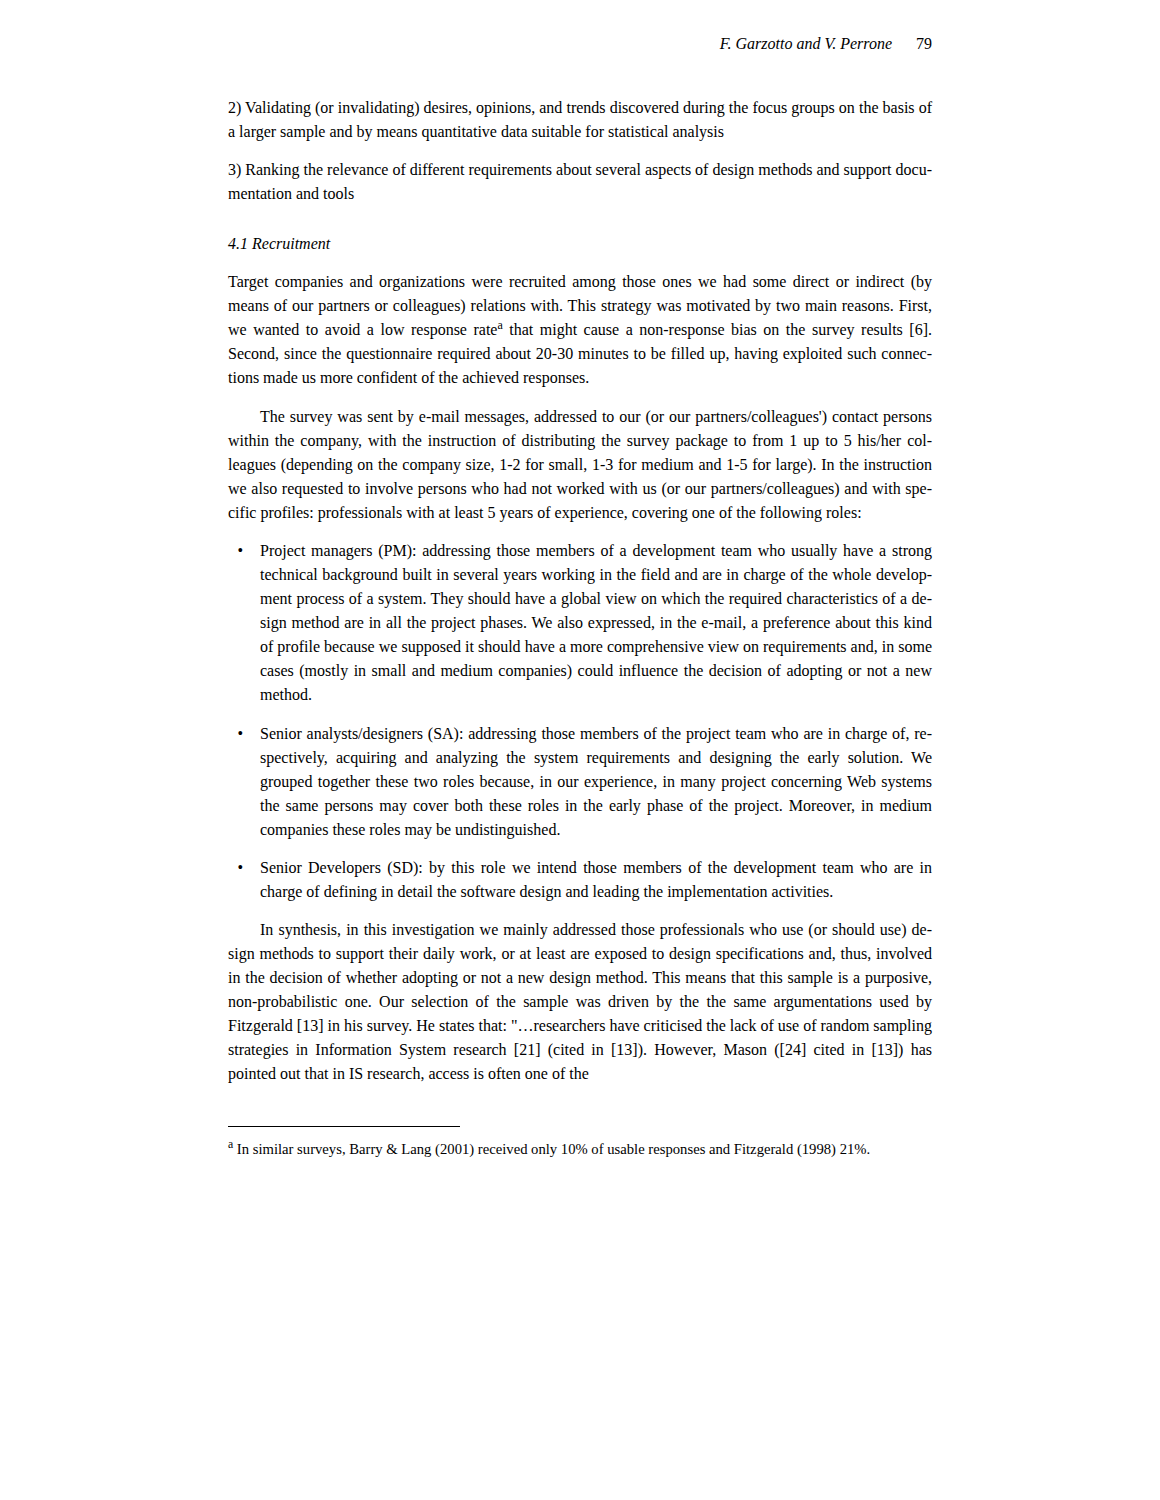F. Garzotto and V. Perrone 79
2) Validating (or invalidating) desires, opinions, and trends discovered during the focus groups on the basis of a larger sample and by means quantitative data suitable for statistical analysis
3) Ranking the relevance of different requirements about several aspects of design methods and support documentation and tools
4.1 Recruitment
Target companies and organizations were recruited among those ones we had some direct or indirect (by means of our partners or colleagues) relations with. This strategy was motivated by two main reasons. First, we wanted to avoid a low response ratea that might cause a non-response bias on the survey results [6]. Second, since the questionnaire required about 20-30 minutes to be filled up, having exploited such connections made us more confident of the achieved responses.
The survey was sent by e-mail messages, addressed to our (or our partners/colleagues') contact persons within the company, with the instruction of distributing the survey package to from 1 up to 5 his/her colleagues (depending on the company size, 1-2 for small, 1-3 for medium and 1-5 for large). In the instruction we also requested to involve persons who had not worked with us (or our partners/colleagues) and with specific profiles: professionals with at least 5 years of experience, covering one of the following roles:
Project managers (PM): addressing those members of a development team who usually have a strong technical background built in several years working in the field and are in charge of the whole development process of a system. They should have a global view on which the required characteristics of a design method are in all the project phases. We also expressed, in the e-mail, a preference about this kind of profile because we supposed it should have a more comprehensive view on requirements and, in some cases (mostly in small and medium companies) could influence the decision of adopting or not a new method.
Senior analysts/designers (SA): addressing those members of the project team who are in charge of, respectively, acquiring and analyzing the system requirements and designing the early solution. We grouped together these two roles because, in our experience, in many project concerning Web systems the same persons may cover both these roles in the early phase of the project. Moreover, in medium companies these roles may be undistinguished.
Senior Developers (SD): by this role we intend those members of the development team who are in charge of defining in detail the software design and leading the implementation activities.
In synthesis, in this investigation we mainly addressed those professionals who use (or should use) design methods to support their daily work, or at least are exposed to design specifications and, thus, involved in the decision of whether adopting or not a new design method. This means that this sample is a purposive, non-probabilistic one. Our selection of the sample was driven by the the same argumentations used by Fitzgerald [13] in his survey. He states that: "…researchers have criticised the lack of use of random sampling strategies in Information System research [21] (cited in [13]). However, Mason ([24] cited in [13]) has pointed out that in IS research, access is often one of the
a In similar surveys, Barry & Lang (2001) received only 10% of usable responses and Fitzgerald (1998) 21%.